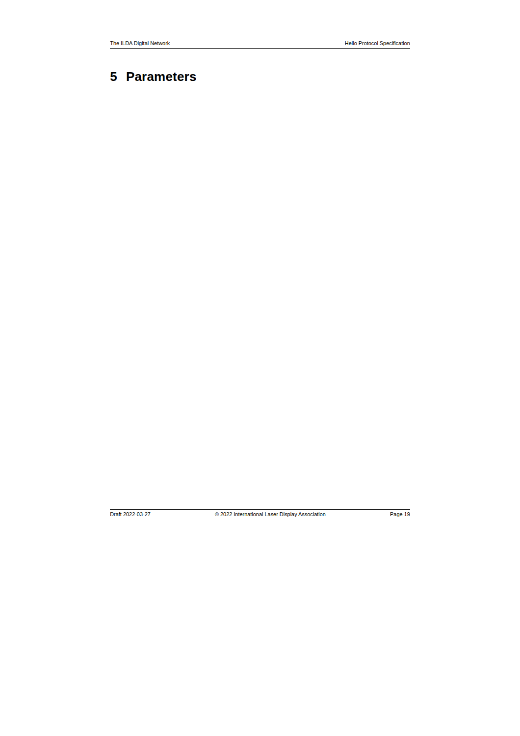The ILDA Digital Network
Hello Protocol Specification
5 Parameters
Draft 2022-03-27
© 2022 International Laser Display Association
Page 19